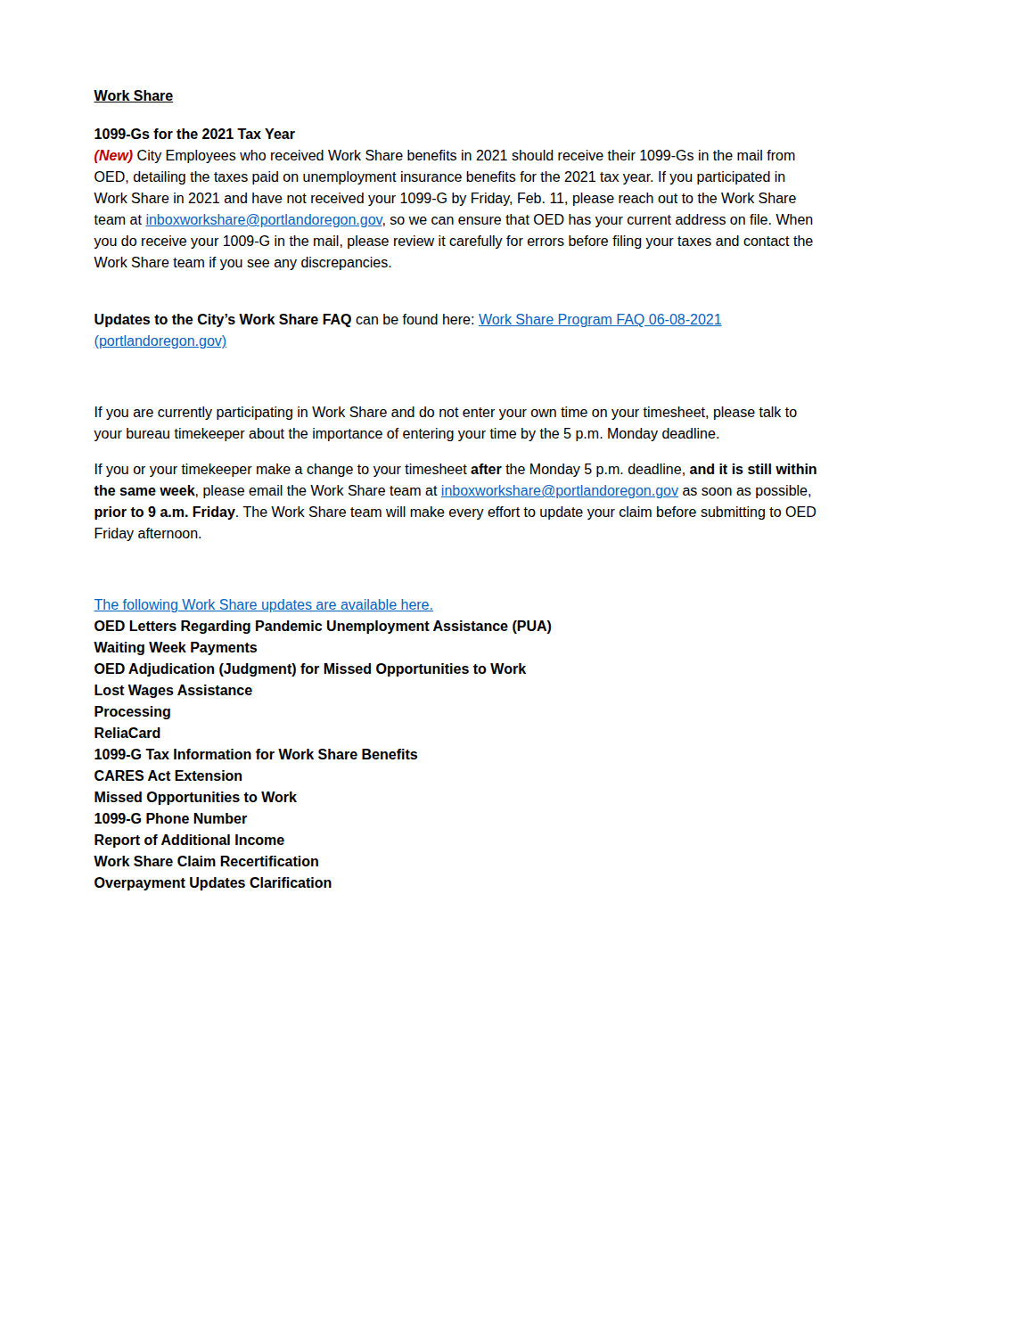Work Share
1099-Gs for the 2021 Tax Year
(New) City Employees who received Work Share benefits in 2021 should receive their 1099-Gs in the mail from OED, detailing the taxes paid on unemployment insurance benefits for the 2021 tax year. If you participated in Work Share in 2021 and have not received your 1099-G by Friday, Feb. 11, please reach out to the Work Share team at inboxworkshare@portlandoregon.gov, so we can ensure that OED has your current address on file. When you do receive your 1009-G in the mail, please review it carefully for errors before filing your taxes and contact the Work Share team if you see any discrepancies.
Updates to the City’s Work Share FAQ can be found here: Work Share Program FAQ 06-08-2021 (portlandoregon.gov)
If you are currently participating in Work Share and do not enter your own time on your timesheet, please talk to your bureau timekeeper about the importance of entering your time by the 5 p.m. Monday deadline.
If you or your timekeeper make a change to your timesheet after the Monday 5 p.m. deadline, and it is still within the same week, please email the Work Share team at inboxworkshare@portlandoregon.gov as soon as possible, prior to 9 a.m. Friday. The Work Share team will make every effort to update your claim before submitting to OED Friday afternoon.
The following Work Share updates are available here.
OED Letters Regarding Pandemic Unemployment Assistance (PUA)
Waiting Week Payments
OED Adjudication (Judgment) for Missed Opportunities to Work
Lost Wages Assistance
Processing
ReliaCard
1099-G Tax Information for Work Share Benefits
CARES Act Extension
Missed Opportunities to Work
1099-G Phone Number
Report of Additional Income
Work Share Claim Recertification
Overpayment Updates Clarification